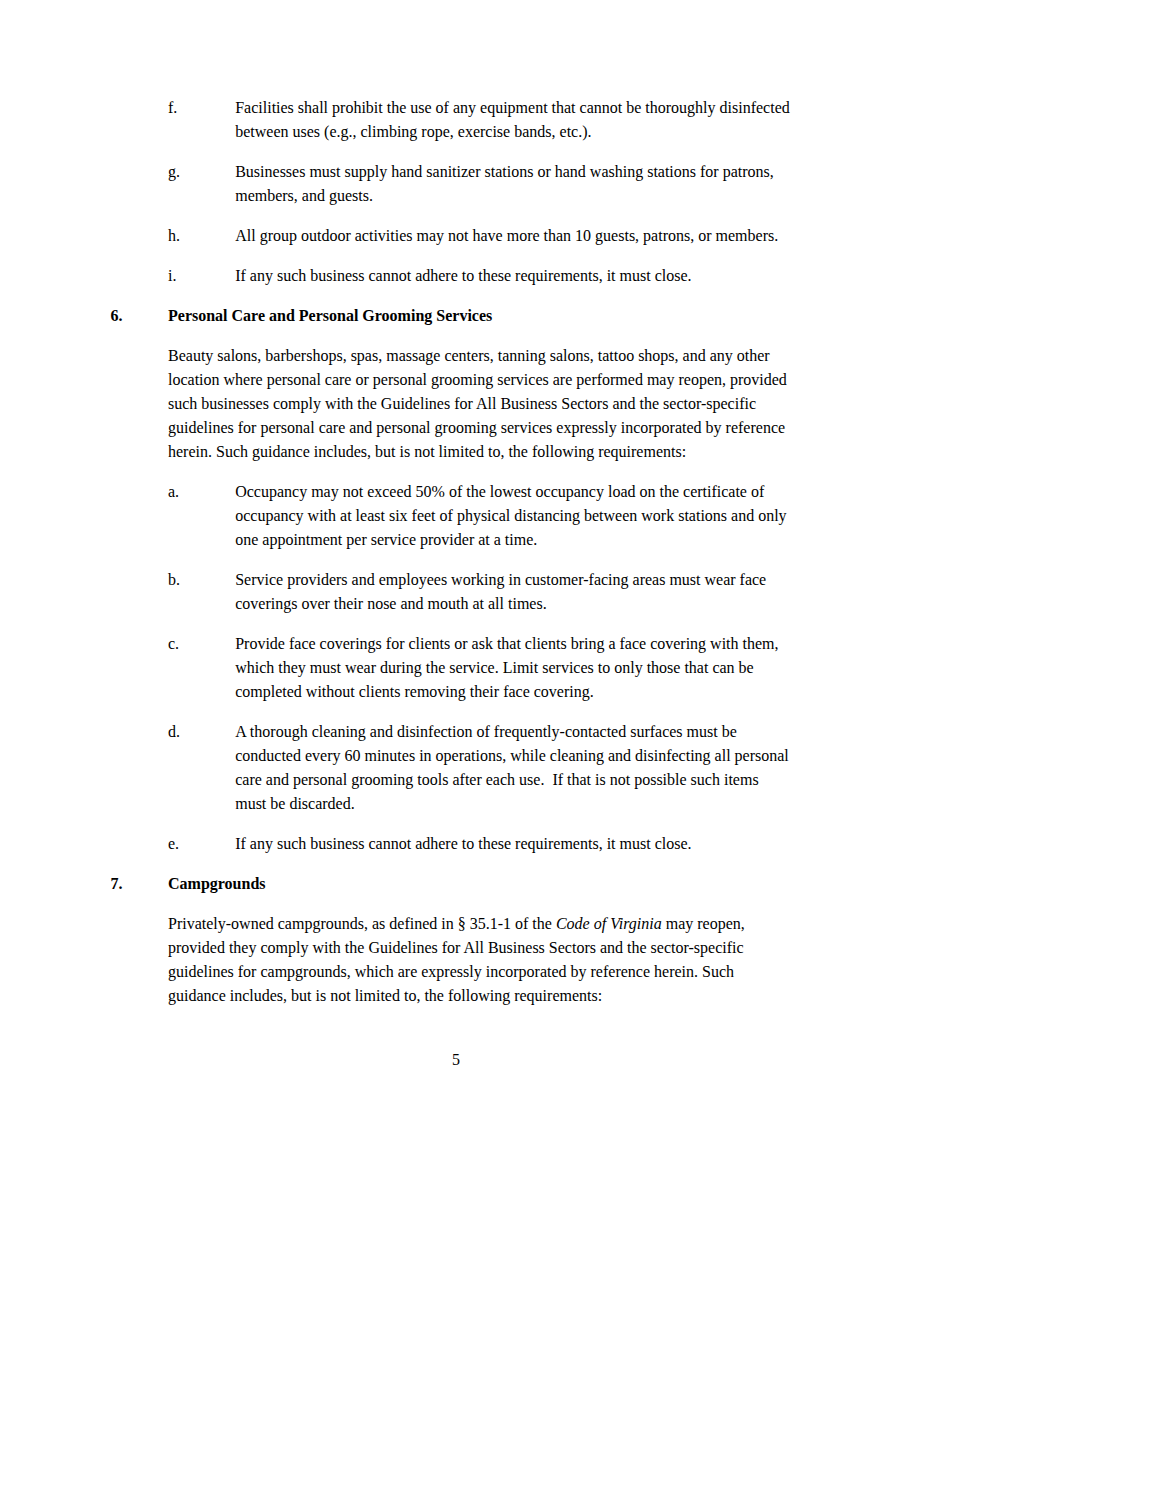f. Facilities shall prohibit the use of any equipment that cannot be thoroughly disinfected between uses (e.g., climbing rope, exercise bands, etc.).
g. Businesses must supply hand sanitizer stations or hand washing stations for patrons, members, and guests.
h. All group outdoor activities may not have more than 10 guests, patrons, or members.
i. If any such business cannot adhere to these requirements, it must close.
6. Personal Care and Personal Grooming Services
Beauty salons, barbershops, spas, massage centers, tanning salons, tattoo shops, and any other location where personal care or personal grooming services are performed may reopen, provided such businesses comply with the Guidelines for All Business Sectors and the sector-specific guidelines for personal care and personal grooming services expressly incorporated by reference herein. Such guidance includes, but is not limited to, the following requirements:
a. Occupancy may not exceed 50% of the lowest occupancy load on the certificate of occupancy with at least six feet of physical distancing between work stations and only one appointment per service provider at a time.
b. Service providers and employees working in customer-facing areas must wear face coverings over their nose and mouth at all times.
c. Provide face coverings for clients or ask that clients bring a face covering with them, which they must wear during the service. Limit services to only those that can be completed without clients removing their face covering.
d. A thorough cleaning and disinfection of frequently-contacted surfaces must be conducted every 60 minutes in operations, while cleaning and disinfecting all personal care and personal grooming tools after each use. If that is not possible such items must be discarded.
e. If any such business cannot adhere to these requirements, it must close.
7. Campgrounds
Privately-owned campgrounds, as defined in § 35.1-1 of the Code of Virginia may reopen, provided they comply with the Guidelines for All Business Sectors and the sector-specific guidelines for campgrounds, which are expressly incorporated by reference herein. Such guidance includes, but is not limited to, the following requirements:
5